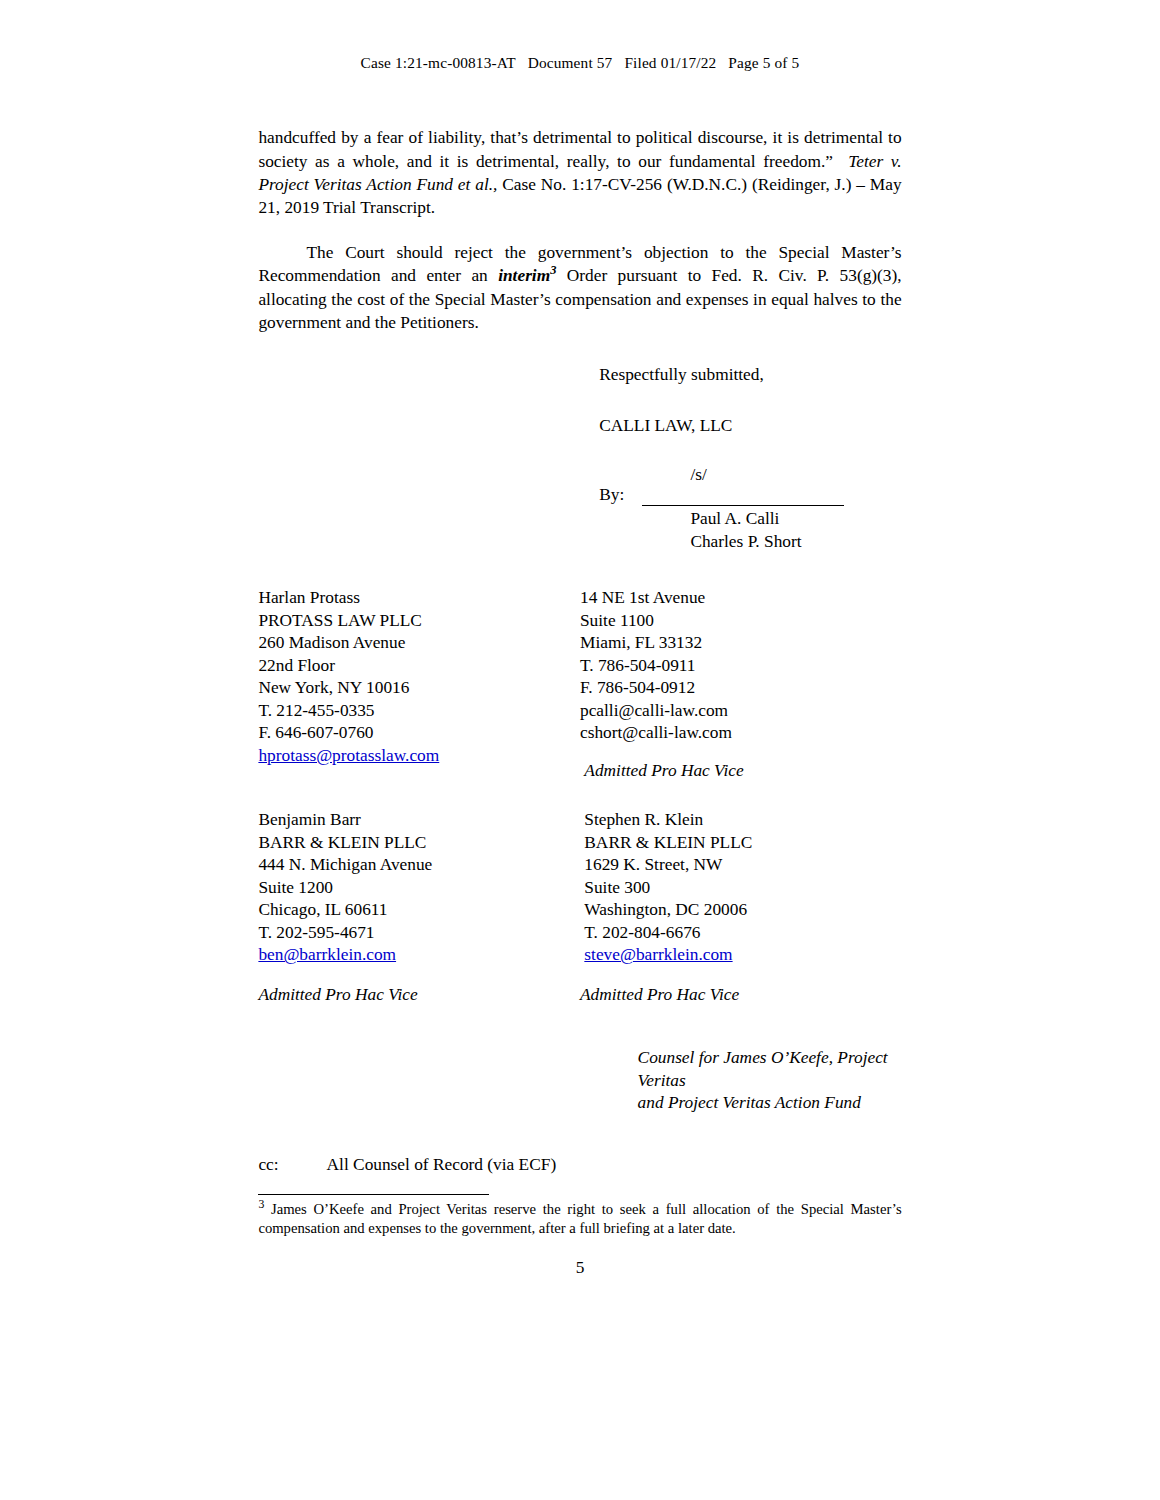Case 1:21-mc-00813-AT Document 57 Filed 01/17/22 Page 5 of 5
handcuffed by a fear of liability, that’s detrimental to political discourse, it is detrimental to society as a whole, and it is detrimental, really, to our fundamental freedom.” Teter v. Project Veritas Action Fund et al., Case No. 1:17-CV-256 (W.D.N.C.) (Reidinger, J.) – May 21, 2019 Trial Transcript.
The Court should reject the government’s objection to the Special Master’s Recommendation and enter an interim3 Order pursuant to Fed. R. Civ. P. 53(g)(3), allocating the cost of the Special Master’s compensation and expenses in equal halves to the government and the Petitioners.
Respectfully submitted,
CALLI LAW, LLC
/s/
By:
Paul A. Calli
Charles P. Short
| Harlan Protass PROTASS LAW PLLC 260 Madison Avenue 22nd Floor New York, NY 10016 T. 212-455-0335 F. 646-607-0760 hprotass@protasslaw.com | 14 NE 1st Avenue Suite 1100 Miami, FL 33132 T. 786-504-0911 F. 786-504-0912 pcalli@calli-law.com cshort@calli-law.com Admitted Pro Hac Vice |
| Benjamin Barr BARR & KLEIN PLLC 444 N. Michigan Avenue Suite 1200 Chicago, IL 60611 T. 202-595-4671 ben@barrklein.com Admitted Pro Hac Vice | Stephen R. Klein BARR & KLEIN PLLC 1629 K. Street, NW Suite 300 Washington, DC 20006 T. 202-804-6676 steve@barrklein.com Admitted Pro Hac Vice |
Counsel for James O’Keefe, Project Veritas
and Project Veritas Action Fund
cc: All Counsel of Record (via ECF)
3 James O’Keefe and Project Veritas reserve the right to seek a full allocation of the Special Master’s compensation and expenses to the government, after a full briefing at a later date.
5